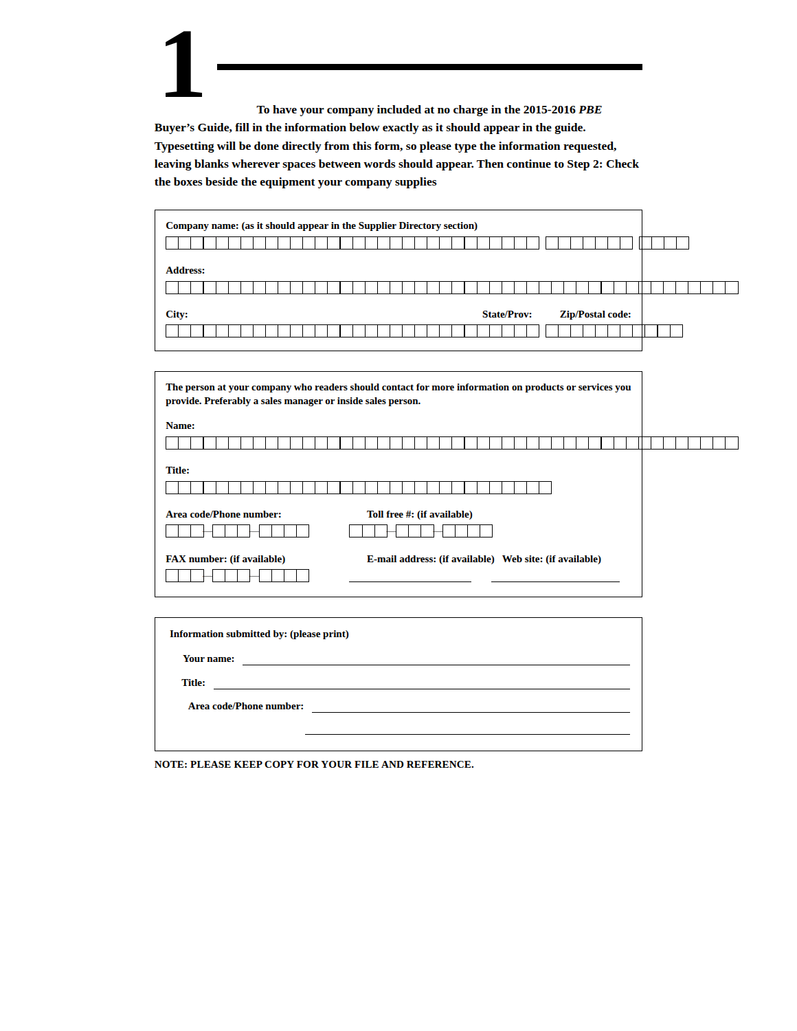1
To have your company included at no charge in the 2015-2016 PBE Buyer’s Guide, fill in the information below exactly as it should appear in the guide. Typesetting will be done directly from this form, so please type the information requested, leaving blanks wherever spaces between words should appear. Then continue to Step 2: Check the boxes beside the equipment your company supplies
Company name: (as it should appear in the Supplier Directory section)
Address:
City:
State/Prov:
Zip/Postal code:
The person at your company who readers should contact for more information on products or services you provide. Preferably a sales manager or inside sales person.
Name:
Title:
Area code/Phone number:
Toll free #: (if available)
—
—
—
—
FAX number: (if available)
E-mail address: (if available)
Web site: (if available)
—
—
Information submitted by: (please print)
Your name:
Title:
Area code/Phone number:
NOTE: PLEASE KEEP COPY FOR YOUR FILE AND REFERENCE.